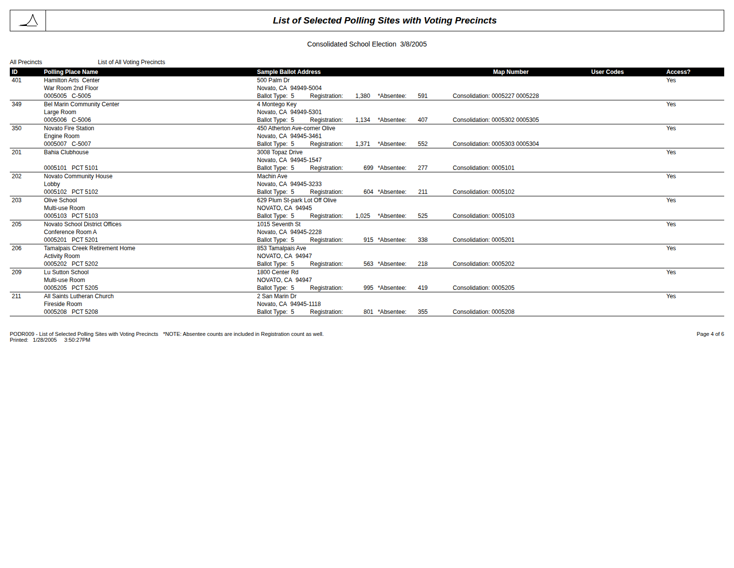List of Selected Polling Sites with Voting Precincts
Consolidated School Election 3/8/2005
All Precincts
List of All Voting Precincts
| ID | Polling Place Name | Sample Ballot Address | Map Number | User Codes | Access? |
| --- | --- | --- | --- | --- | --- |
| 401 | Hamilton Arts Center | 500 Palm Dr | | | Yes |
| | War Room 2nd Floor | Novato, CA 94949-5004 | | | |
| | 0005005 C-5005 | Ballot Type: 5 Registration: 1,380 *Absentee: 591 Consolidation: 0005227 0005228 |
| 349 | Bel Marin Community Center | 4 Montego Key | | | Yes |
| | Large Room | Novato, CA 94949-5301 | | | |
| | 0005006 C-5006 | Ballot Type: 5 Registration: 1,134 *Absentee: 407 Consolidation: 0005302 0005305 |
| 350 | Novato Fire Station | 450 Atherton Ave-corner Olive | | | Yes |
| | Engine Room | Novato, CA 94945-3461 | | | |
| | 0005007 C-5007 | Ballot Type: 5 Registration: 1,371 *Absentee: 552 Consolidation: 0005303 0005304 |
| 201 | Bahia Clubhouse | 3008 Topaz Drive | | | Yes |
| | | Novato, CA 94945-1547 | | | |
| | 0005101 PCT 5101 | Ballot Type: 5 Registration: 699 *Absentee: 277 Consolidation: 0005101 |
| 202 | Novato Community House | Machin Ave | | | Yes |
| | Lobby | Novato, CA 94945-3233 | | | |
| | 0005102 PCT 5102 | Ballot Type: 5 Registration: 604 *Absentee: 211 Consolidation: 0005102 |
| 203 | Olive School | 629 Plum St-park Lot Off Olive | | | Yes |
| | Multi-use Room | NOVATO, CA 94945 | | | |
| | 0005103 PCT 5103 | Ballot Type: 5 Registration: 1,025 *Absentee: 525 Consolidation: 0005103 |
| 205 | Novato School District Offices | 1015 Seventh St | | | Yes |
| | Conference Room A | Novato, CA 94945-2228 | | | |
| | 0005201 PCT 5201 | Ballot Type: 5 Registration: 915 *Absentee: 338 Consolidation: 0005201 |
| 206 | Tamalpais Creek Retirement Home | 853 Tamalpais Ave | | | Yes |
| | Activity Room | NOVATO, CA 94947 | | | |
| | 0005202 PCT 5202 | Ballot Type: 5 Registration: 563 *Absentee: 218 Consolidation: 0005202 |
| 209 | Lu Sutton School | 1800 Center Rd | | | Yes |
| | Multi-use Room | NOVATO, CA 94947 | | | |
| | 0005205 PCT 5205 | Ballot Type: 5 Registration: 995 *Absentee: 419 Consolidation: 0005205 |
| 211 | All Saints Lutheran Church | 2 San Marin Dr | | | Yes |
| | Fireside Room | Novato, CA 94945-1118 | | | |
| | 0005208 PCT 5208 | Ballot Type: 5 Registration: 801 *Absentee: 355 Consolidation: 0005208 |
PODR009 - List of Selected Polling Sites with Voting Precincts
*NOTE: Absentee counts are included in Registration count as well.
Page 4 of 6
Printed: 1/28/2005 3:50:27PM